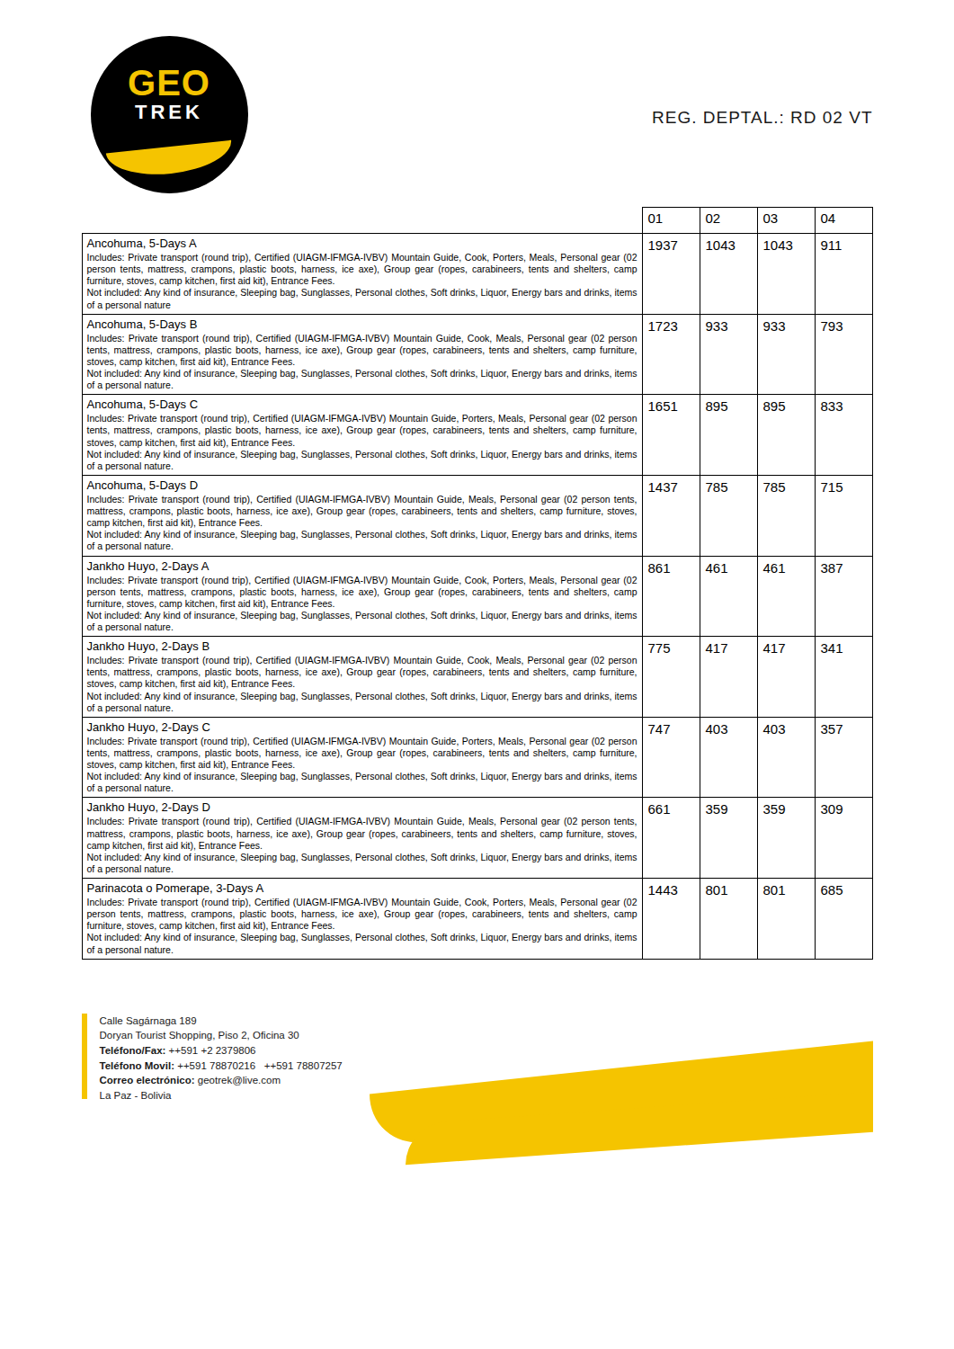GEO
TREK
REG. DEPTAL.: RD 02 VT
| | 01 | 02 | 03 | 04 |
| --- | --- | --- | --- | --- |
| Ancohuma, 5-Days A Includes: Private transport (round trip), Certified (UIAGM-IFMGA-IVBV) Mountain Guide, Cook, Porters, Meals, Personal gear (02 person tents, mattress, crampons, plastic boots, harness, ice axe), Group gear (ropes, carabineers, tents and shelters, camp furniture, stoves, camp kitchen, first aid kit), Entrance Fees. Not included: Any kind of insurance, Sleeping bag, Sunglasses, Personal clothes, Soft drinks, Liquor, Energy bars and drinks, items of a personal nature | 1937 | 1043 | 1043 | 911 |
| Ancohuma, 5-Days B Includes: Private transport (round trip), Certified (UIAGM-IFMGA-IVBV) Mountain Guide, Cook, Meals, Personal gear (02 person tents, mattress, crampons, plastic boots, harness, ice axe), Group gear (ropes, carabineers, tents and shelters, camp furniture, stoves, camp kitchen, first aid kit), Entrance Fees. Not included: Any kind of insurance, Sleeping bag, Sunglasses, Personal clothes, Soft drinks, Liquor, Energy bars and drinks, items of a personal nature. | 1723 | 933 | 933 | 793 |
| Ancohuma, 5-Days C Includes: Private transport (round trip), Certified (UIAGM-IFMGA-IVBV) Mountain Guide, Porters, Meals, Personal gear (02 person tents, mattress, crampons, plastic boots, harness, ice axe), Group gear (ropes, carabineers, tents and shelters, camp furniture, stoves, camp kitchen, first aid kit), Entrance Fees. Not included: Any kind of insurance, Sleeping bag, Sunglasses, Personal clothes, Soft drinks, Liquor, Energy bars and drinks, items of a personal nature. | 1651 | 895 | 895 | 833 |
| Ancohuma, 5-Days D Includes: Private transport (round trip), Certified (UIAGM-IFMGA-IVBV) Mountain Guide, Meals, Personal gear (02 person tents, mattress, crampons, plastic boots, harness, ice axe), Group gear (ropes, carabineers, tents and shelters, camp furniture, stoves, camp kitchen, first aid kit), Entrance Fees. Not included: Any kind of insurance, Sleeping bag, Sunglasses, Personal clothes, Soft drinks, Liquor, Energy bars and drinks, items of a personal nature. | 1437 | 785 | 785 | 715 |
| Jankho Huyo, 2-Days A Includes: Private transport (round trip), Certified (UIAGM-IFMGA-IVBV) Mountain Guide, Cook, Porters, Meals, Personal gear (02 person tents, mattress, crampons, plastic boots, harness, ice axe), Group gear (ropes, carabineers, tents and shelters, camp furniture, stoves, camp kitchen, first aid kit), Entrance Fees. Not included: Any kind of insurance, Sleeping bag, Sunglasses, Personal clothes, Soft drinks, Liquor, Energy bars and drinks, items of a personal nature. | 861 | 461 | 461 | 387 |
| Jankho Huyo, 2-Days B Includes: Private transport (round trip), Certified (UIAGM-IFMGA-IVBV) Mountain Guide, Cook, Meals, Personal gear (02 person tents, mattress, crampons, plastic boots, harness, ice axe), Group gear (ropes, carabineers, tents and shelters, camp furniture, stoves, camp kitchen, first aid kit), Entrance Fees. Not included: Any kind of insurance, Sleeping bag, Sunglasses, Personal clothes, Soft drinks, Liquor, Energy bars and drinks, items of a personal nature. | 775 | 417 | 417 | 341 |
| Jankho Huyo, 2-Days C Includes: Private transport (round trip), Certified (UIAGM-IFMGA-IVBV) Mountain Guide, Porters, Meals, Personal gear (02 person tents, mattress, crampons, plastic boots, harness, ice axe), Group gear (ropes, carabineers, tents and shelters, camp furniture, stoves, camp kitchen, first aid kit), Entrance Fees. Not included: Any kind of insurance, Sleeping bag, Sunglasses, Personal clothes, Soft drinks, Liquor, Energy bars and drinks, items of a personal nature. | 747 | 403 | 403 | 357 |
| Jankho Huyo, 2-Days D Includes: Private transport (round trip), Certified (UIAGM-IFMGA-IVBV) Mountain Guide, Meals, Personal gear (02 person tents, mattress, crampons, plastic boots, harness, ice axe), Group gear (ropes, carabineers, tents and shelters, camp furniture, stoves, camp kitchen, first aid kit), Entrance Fees. Not included: Any kind of insurance, Sleeping bag, Sunglasses, Personal clothes, Soft drinks, Liquor, Energy bars and drinks, items of a personal nature. | 661 | 359 | 359 | 309 |
| Parinacota o Pomerape, 3-Days A Includes: Private transport (round trip), Certified (UIAGM-IFMGA-IVBV) Mountain Guide, Cook, Porters, Meals, Personal gear (02 person tents, mattress, crampons, plastic boots, harness, ice axe), Group gear (ropes, carabineers, tents and shelters, camp furniture, stoves, camp kitchen, first aid kit), Entrance Fees. Not included: Any kind of insurance, Sleeping bag, Sunglasses, Personal clothes, Soft drinks, Liquor, Energy bars and drinks, items of a personal nature. | 1443 | 801 | 801 | 685 |
Calle Sagárnaga 189
Doryan Tourist Shopping, Piso 2, Oficina 30
Teléfono/Fax: ++591 +2 2379806
Teléfono Movil: ++591 78870216 ++591 78807257
Correo electrónico: geotrek@live.com
La Paz - Bolivia